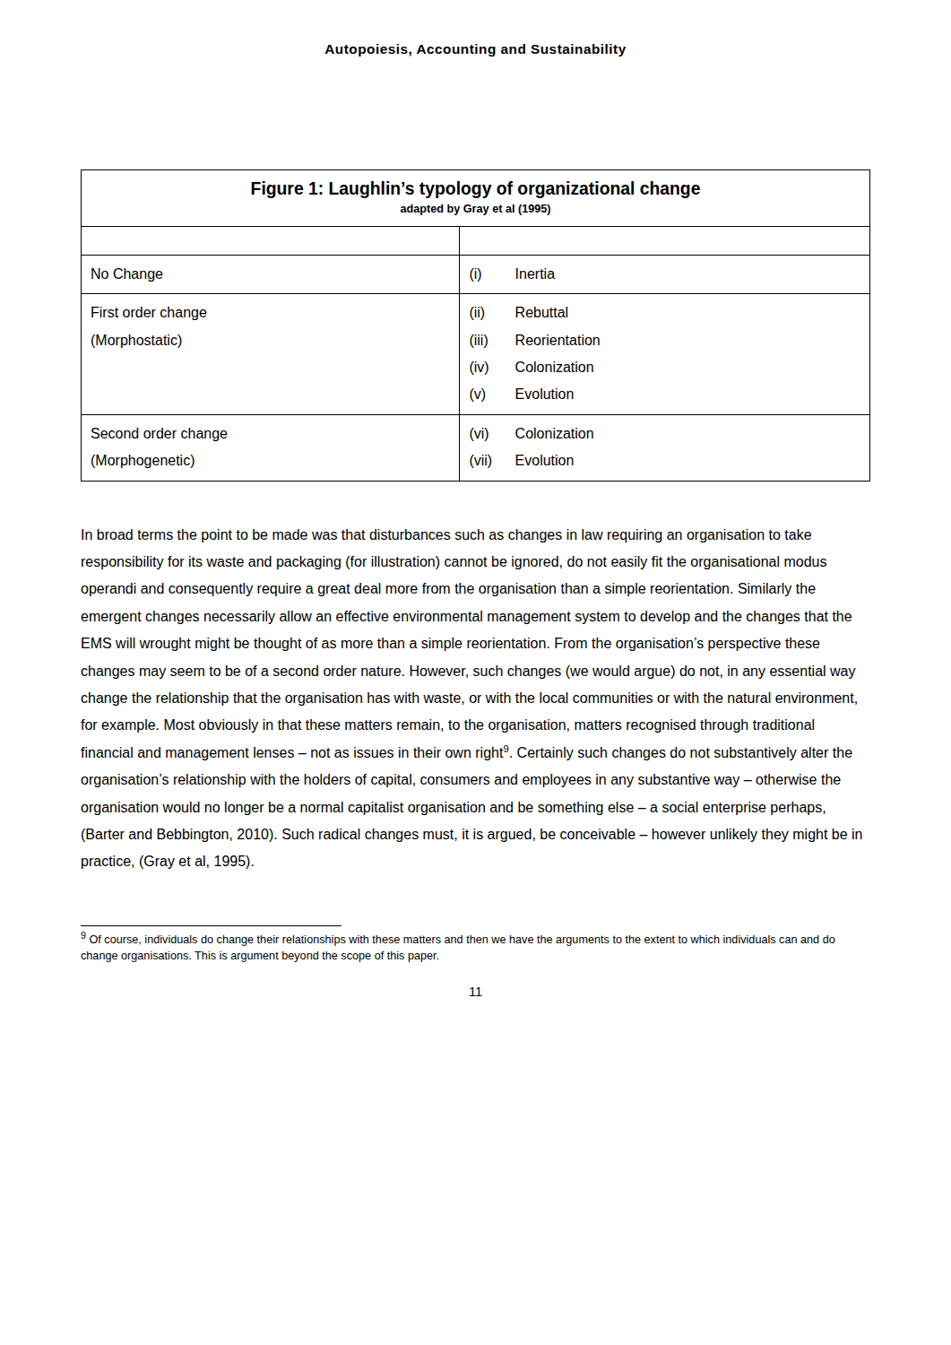Autopoiesis, Accounting and Sustainability
Figure 1: Laughlin’s typology of organizational change adapted by Gray et al (1995)
| No Change | (i) Inertia |
| First order change (Morphostatic) | (ii) Rebuttal (iii) Reorientation (iv) Colonization (v) Evolution |
| Second order change (Morphogenetic) | (vi) Colonization (vii) Evolution |
In broad terms the point to be made was that disturbances such as changes in law requiring an organisation to take responsibility for its waste and packaging (for illustration) cannot be ignored, do not easily fit the organisational modus operandi and consequently require a great deal more from the organisation than a simple reorientation. Similarly the emergent changes necessarily allow an effective environmental management system to develop and the changes that the EMS will wrought might be thought of as more than a simple reorientation. From the organisation’s perspective these changes may seem to be of a second order nature. However, such changes (we would argue) do not, in any essential way change the relationship that the organisation has with waste, or with the local communities or with the natural environment, for example. Most obviously in that these matters remain, to the organisation, matters recognised through traditional financial and management lenses – not as issues in their own right9. Certainly such changes do not substantively alter the organisation’s relationship with the holders of capital, consumers and employees in any substantive way – otherwise the organisation would no longer be a normal capitalist organisation and be something else – a social enterprise perhaps, (Barter and Bebbington, 2010). Such radical changes must, it is argued, be conceivable – however unlikely they might be in practice, (Gray et al, 1995).
9 Of course, individuals do change their relationships with these matters and then we have the arguments to the extent to which individuals can and do change organisations. This is argument beyond the scope of this paper.
11